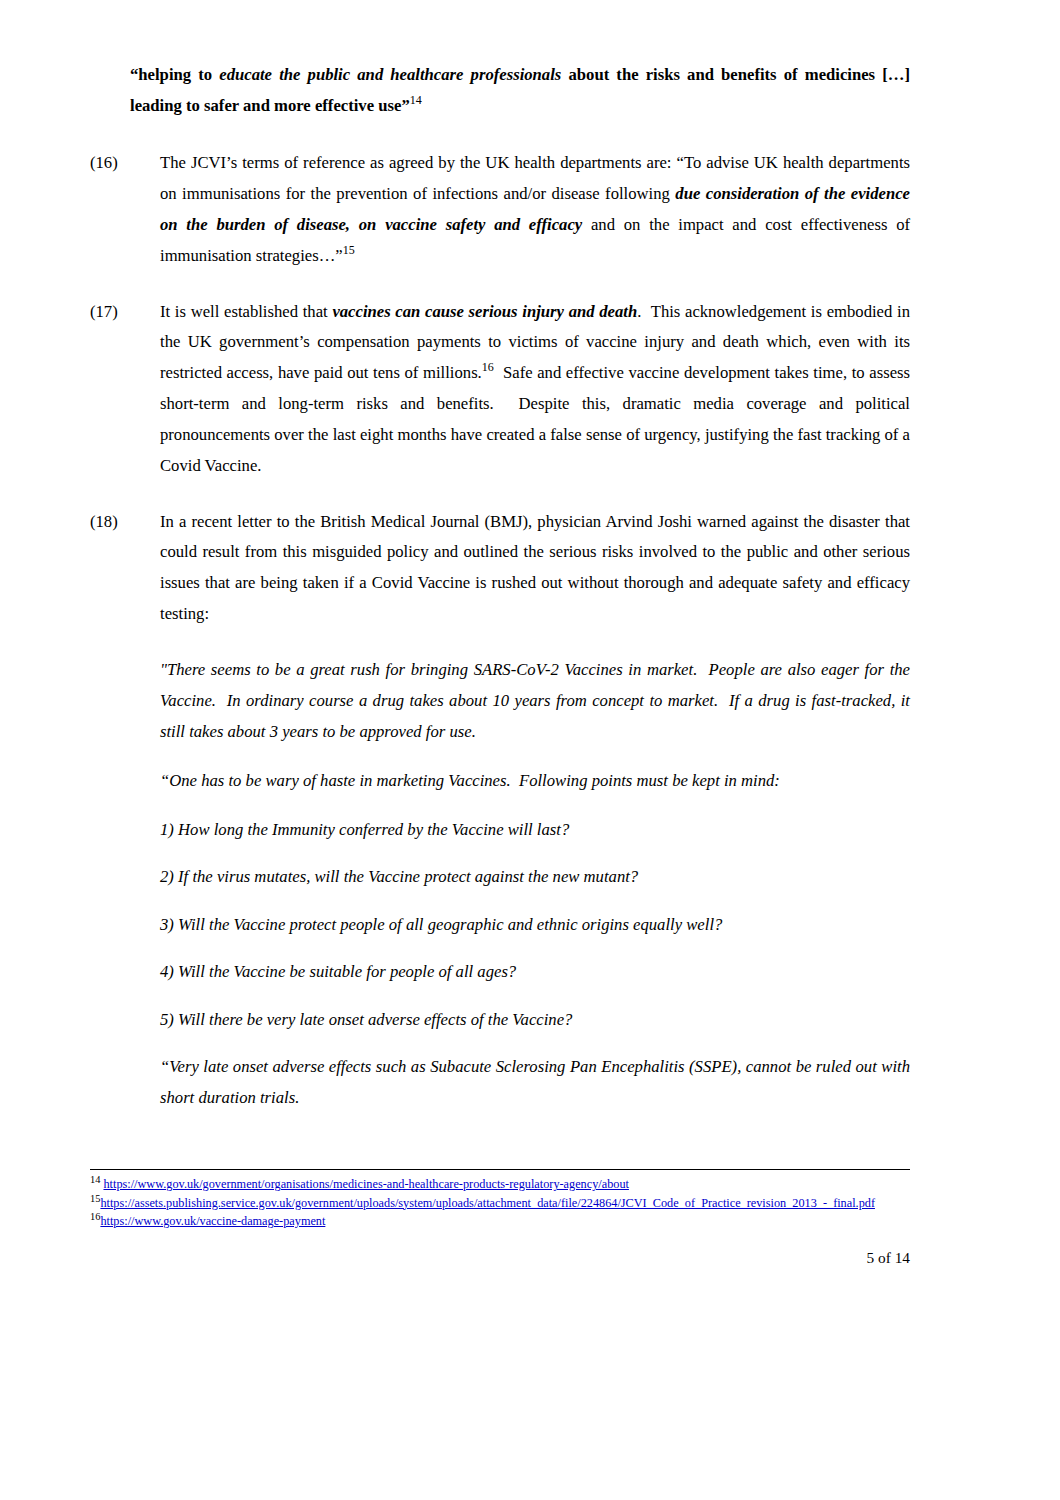“helping to educate the public and healthcare professionals about the risks and benefits of medicines […] leading to safer and more effective use”14
(16) The JCVI’s terms of reference as agreed by the UK health departments are: “To advise UK health departments on immunisations for the prevention of infections and/or disease following due consideration of the evidence on the burden of disease, on vaccine safety and efficacy and on the impact and cost effectiveness of immunisation strategies…”15
(17) It is well established that vaccines can cause serious injury and death. This acknowledgement is embodied in the UK government’s compensation payments to victims of vaccine injury and death which, even with its restricted access, have paid out tens of millions.16 Safe and effective vaccine development takes time, to assess short-term and long-term risks and benefits. Despite this, dramatic media coverage and political pronouncements over the last eight months have created a false sense of urgency, justifying the fast tracking of a Covid Vaccine.
(18) In a recent letter to the British Medical Journal (BMJ), physician Arvind Joshi warned against the disaster that could result from this misguided policy and outlined the serious risks involved to the public and other serious issues that are being taken if a Covid Vaccine is rushed out without thorough and adequate safety and efficacy testing:
"There seems to be a great rush for bringing SARS-CoV-2 Vaccines in market. People are also eager for the Vaccine. In ordinary course a drug takes about 10 years from concept to market. If a drug is fast-tracked, it still takes about 3 years to be approved for use.
“One has to be wary of haste in marketing Vaccines. Following points must be kept in mind:
1) How long the Immunity conferred by the Vaccine will last?
2) If the virus mutates, will the Vaccine protect against the new mutant?
3) Will the Vaccine protect people of all geographic and ethnic origins equally well?
4) Will the Vaccine be suitable for people of all ages?
5) Will there be very late onset adverse effects of the Vaccine?
“Very late onset adverse effects such as Subacute Sclerosing Pan Encephalitis (SSPE), cannot be ruled out with short duration trials.
14 https://www.gov.uk/government/organisations/medicines-and-healthcare-products-regulatory-agency/about
15https://assets.publishing.service.gov.uk/government/uploads/system/uploads/attachment_data/file/224864/JCVI_Code_of_Practice_revision_2013_-_final.pdf
16https://www.gov.uk/vaccine-damage-payment
5 of 14